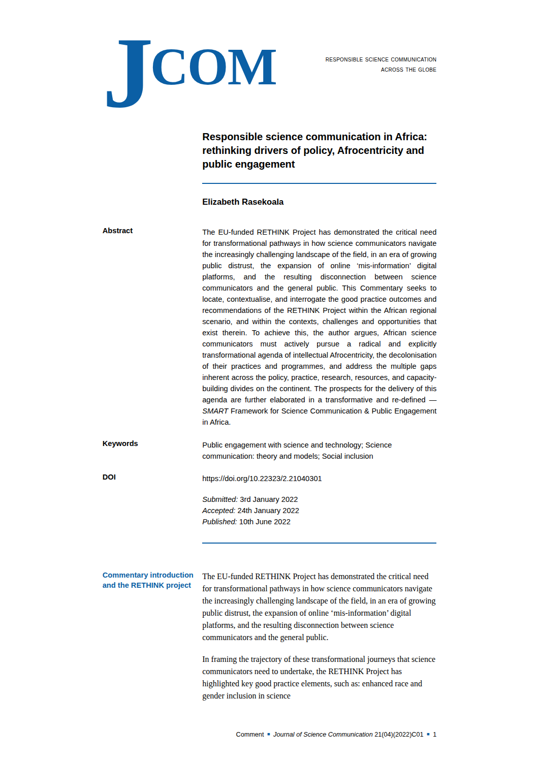JCOM
Responsible Science Communication
across the globe
Responsible science communication in Africa: rethinking drivers of policy, Afrocentricity and public engagement
Elizabeth Rasekoala
Abstract
The EU-funded RETHINK Project has demonstrated the critical need for transformational pathways in how science communicators navigate the increasingly challenging landscape of the field, in an era of growing public distrust, the expansion of online ‘mis-information’ digital platforms, and the resulting disconnection between science communicators and the general public. This Commentary seeks to locate, contextualise, and interrogate the good practice outcomes and recommendations of the RETHINK Project within the African regional scenario, and within the contexts, challenges and opportunities that exist therein. To achieve this, the author argues, African science communicators must actively pursue a radical and explicitly transformational agenda of intellectual Afrocentricity, the decolonisation of their practices and programmes, and address the multiple gaps inherent across the policy, practice, research, resources, and capacity-building divides on the continent. The prospects for the delivery of this agenda are further elaborated in a transformative and re-defined — SMART Framework for Science Communication & Public Engagement in Africa.
Keywords
Public engagement with science and technology; Science communication: theory and models; Social inclusion
DOI
https://doi.org/10.22323/2.21040301
Submitted: 3rd January 2022
Accepted: 24th January 2022
Published: 10th June 2022
Commentary introduction and the RETHINK project
The EU-funded RETHINK Project has demonstrated the critical need for transformational pathways in how science communicators navigate the increasingly challenging landscape of the field, in an era of growing public distrust, the expansion of online ‘mis-information’ digital platforms, and the resulting disconnection between science communicators and the general public.
In framing the trajectory of these transformational journeys that science communicators need to undertake, the RETHINK Project has highlighted key good practice elements, such as: enhanced race and gender inclusion in science
Comment ■ Journal of Science Communication 21(04)(2022)C01 ■ 1